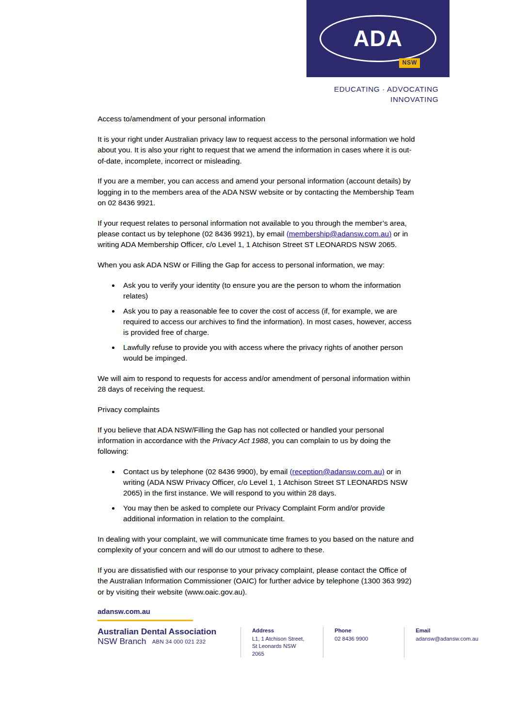ADA NSW
EDUCATING · ADVOCATING
INNOVATING
Access to/amendment of your personal information
It is your right under Australian privacy law to request access to the personal information we hold about you. It is also your right to request that we amend the information in cases where it is out-of-date, incomplete, incorrect or misleading.
If you are a member, you can access and amend your personal information (account details) by logging in to the members area of the ADA NSW website or by contacting the Membership Team on 02 8436 9921.
If your request relates to personal information not available to you through the member’s area, please contact us by telephone (02 8436 9921), by email (membership@adansw.com.au) or in writing ADA Membership Officer, c/o Level 1, 1 Atchison Street ST LEONARDS NSW 2065.
When you ask ADA NSW or Filling the Gap for access to personal information, we may:
Ask you to verify your identity (to ensure you are the person to whom the information relates)
Ask you to pay a reasonable fee to cover the cost of access (if, for example, we are required to access our archives to find the information). In most cases, however, access is provided free of charge.
Lawfully refuse to provide you with access where the privacy rights of another person would be impinged.
We will aim to respond to requests for access and/or amendment of personal information within 28 days of receiving the request.
Privacy complaints
If you believe that ADA NSW/Filling the Gap has not collected or handled your personal information in accordance with the Privacy Act 1988, you can complain to us by doing the following:
Contact us by telephone (02 8436 9900), by email (reception@adansw.com.au) or in writing (ADA NSW Privacy Officer, c/o Level 1, 1 Atchison Street ST LEONARDS NSW 2065) in the first instance. We will respond to you within 28 days.
You may then be asked to complete our Privacy Complaint Form and/or provide additional information in relation to the complaint.
In dealing with your complaint, we will communicate time frames to you based on the nature and complexity of your concern and will do our utmost to adhere to these.
If you are dissatisfied with our response to your privacy complaint, please contact the Office of the Australian Information Commissioner (OAIC) for further advice by telephone (1300 363 992) or by visiting their website (www.oaic.gov.au).
adansw.com.au
Australian Dental Association
NSW Branch ABN 34 000 021 232
Address L1, 1 Atchison Street,
St Leonards NSW 2065
Phone 02 8436 9900
Email adansw@adansw.com.au